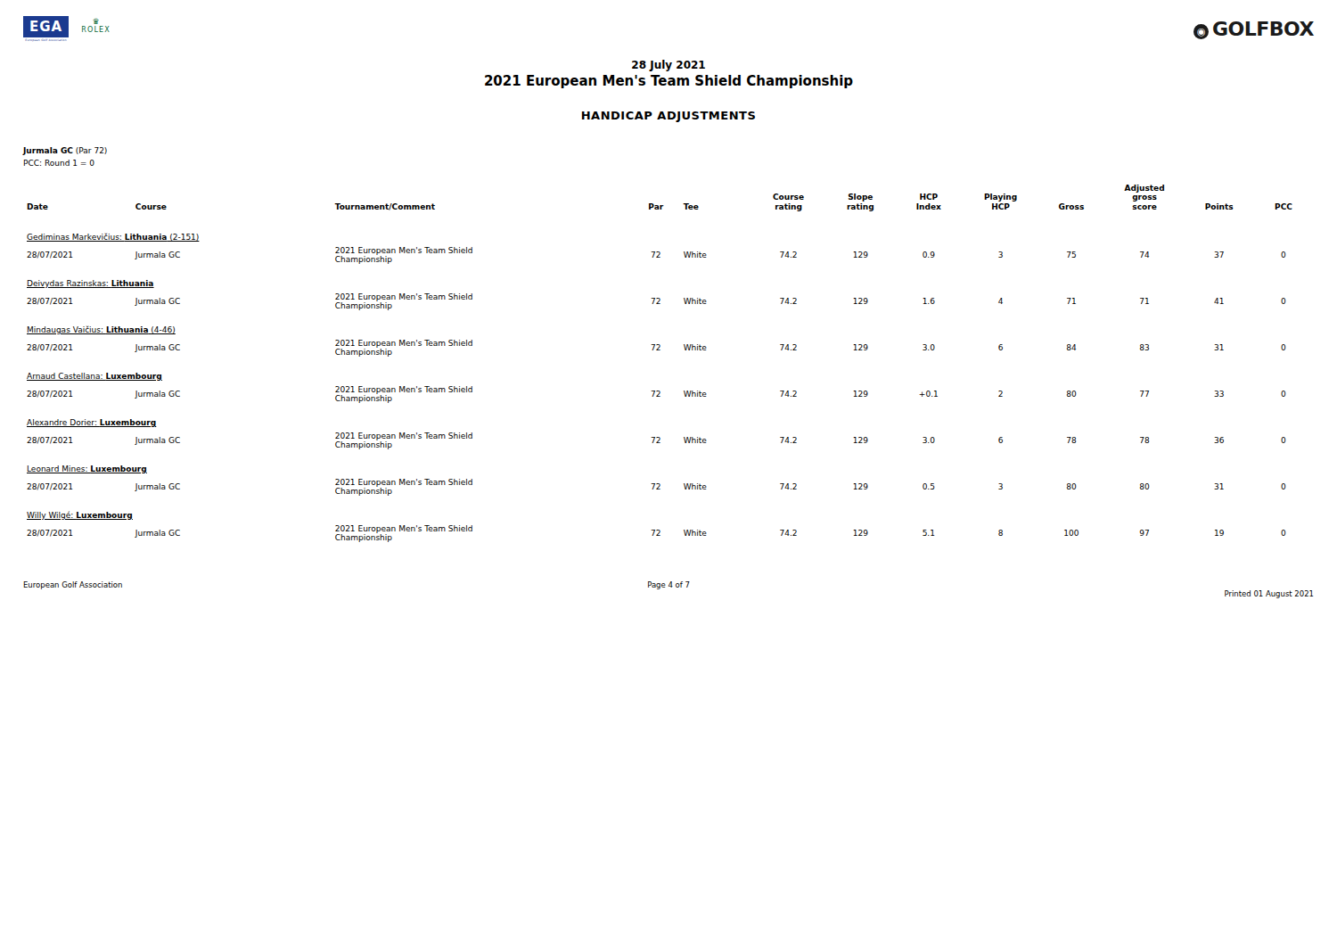EGA European Golf Association
♛ ROLEX
◉GOLFBOX
28 July 2021
2021 European Men's Team Shield Championship
HANDICAP ADJUSTMENTS
Jurmala GC (Par 72)
PCC: Round 1 = 0
| Date | Course | Tournament/Comment | Par | Tee | Course rating | Slope rating | HCP Index | Playing HCP | Gross | Adjusted gross score | Points | PCC |
| --- | --- | --- | --- | --- | --- | --- | --- | --- | --- | --- | --- | --- |
| Gediminas Markevičius: Lithuania (2-151) |
| 28/07/2021 | Jurmala GC | 2021 European Men's Team Shield Championship | 72 | White | 74.2 | 129 | 0.9 | 3 | 75 | 74 | 37 | 0 |
| Deivydas Razinskas: Lithuania |
| 28/07/2021 | Jurmala GC | 2021 European Men's Team Shield Championship | 72 | White | 74.2 | 129 | 1.6 | 4 | 71 | 71 | 41 | 0 |
| Mindaugas Vaičius: Lithuania (4-46) |
| 28/07/2021 | Jurmala GC | 2021 European Men's Team Shield Championship | 72 | White | 74.2 | 129 | 3.0 | 6 | 84 | 83 | 31 | 0 |
| Arnaud Castellana: Luxembourg |
| 28/07/2021 | Jurmala GC | 2021 European Men's Team Shield Championship | 72 | White | 74.2 | 129 | +0.1 | 2 | 80 | 77 | 33 | 0 |
| Alexandre Dorier: Luxembourg |
| 28/07/2021 | Jurmala GC | 2021 European Men's Team Shield Championship | 72 | White | 74.2 | 129 | 3.0 | 6 | 78 | 78 | 36 | 0 |
| Leonard Mines: Luxembourg |
| 28/07/2021 | Jurmala GC | 2021 European Men's Team Shield Championship | 72 | White | 74.2 | 129 | 0.5 | 3 | 80 | 80 | 31 | 0 |
| Willy Wilgé: Luxembourg |
| 28/07/2021 | Jurmala GC | 2021 European Men's Team Shield Championship | 72 | White | 74.2 | 129 | 5.1 | 8 | 100 | 97 | 19 | 0 |
European Golf Association
Page 4 of 7
Printed 01 August 2021